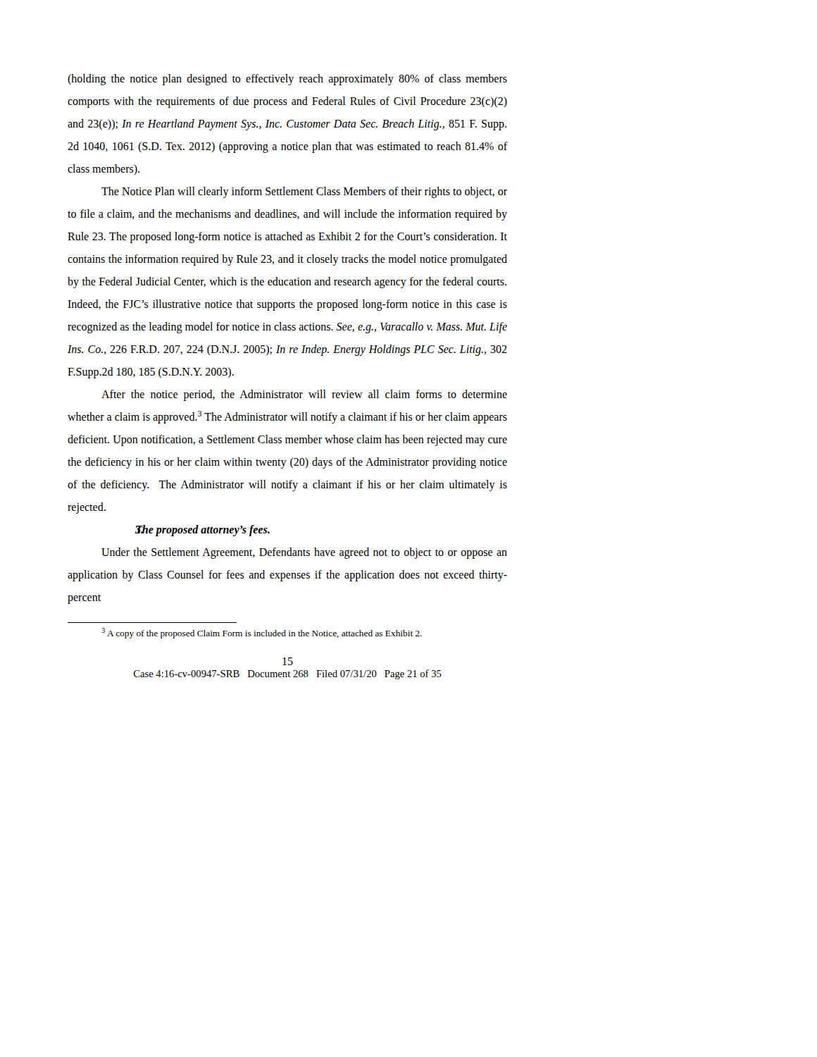(holding the notice plan designed to effectively reach approximately 80% of class members comports with the requirements of due process and Federal Rules of Civil Procedure 23(c)(2) and 23(e)); In re Heartland Payment Sys., Inc. Customer Data Sec. Breach Litig., 851 F. Supp. 2d 1040, 1061 (S.D. Tex. 2012) (approving a notice plan that was estimated to reach 81.4% of class members).
The Notice Plan will clearly inform Settlement Class Members of their rights to object, or to file a claim, and the mechanisms and deadlines, and will include the information required by Rule 23. The proposed long-form notice is attached as Exhibit 2 for the Court’s consideration. It contains the information required by Rule 23, and it closely tracks the model notice promulgated by the Federal Judicial Center, which is the education and research agency for the federal courts. Indeed, the FJC’s illustrative notice that supports the proposed long-form notice in this case is recognized as the leading model for notice in class actions. See, e.g., Varacallo v. Mass. Mut. Life Ins. Co., 226 F.R.D. 207, 224 (D.N.J. 2005); In re Indep. Energy Holdings PLC Sec. Litig., 302 F.Supp.2d 180, 185 (S.D.N.Y. 2003).
After the notice period, the Administrator will review all claim forms to determine whether a claim is approved.3 The Administrator will notify a claimant if his or her claim appears deficient. Upon notification, a Settlement Class member whose claim has been rejected may cure the deficiency in his or her claim within twenty (20) days of the Administrator providing notice of the deficiency. The Administrator will notify a claimant if his or her claim ultimately is rejected.
3. The proposed attorney’s fees.
Under the Settlement Agreement, Defendants have agreed not to object to or oppose an application by Class Counsel for fees and expenses if the application does not exceed thirty-percent
3 A copy of the proposed Claim Form is included in the Notice, attached as Exhibit 2.
15
Case 4:16-cv-00947-SRB Document 268 Filed 07/31/20 Page 21 of 35